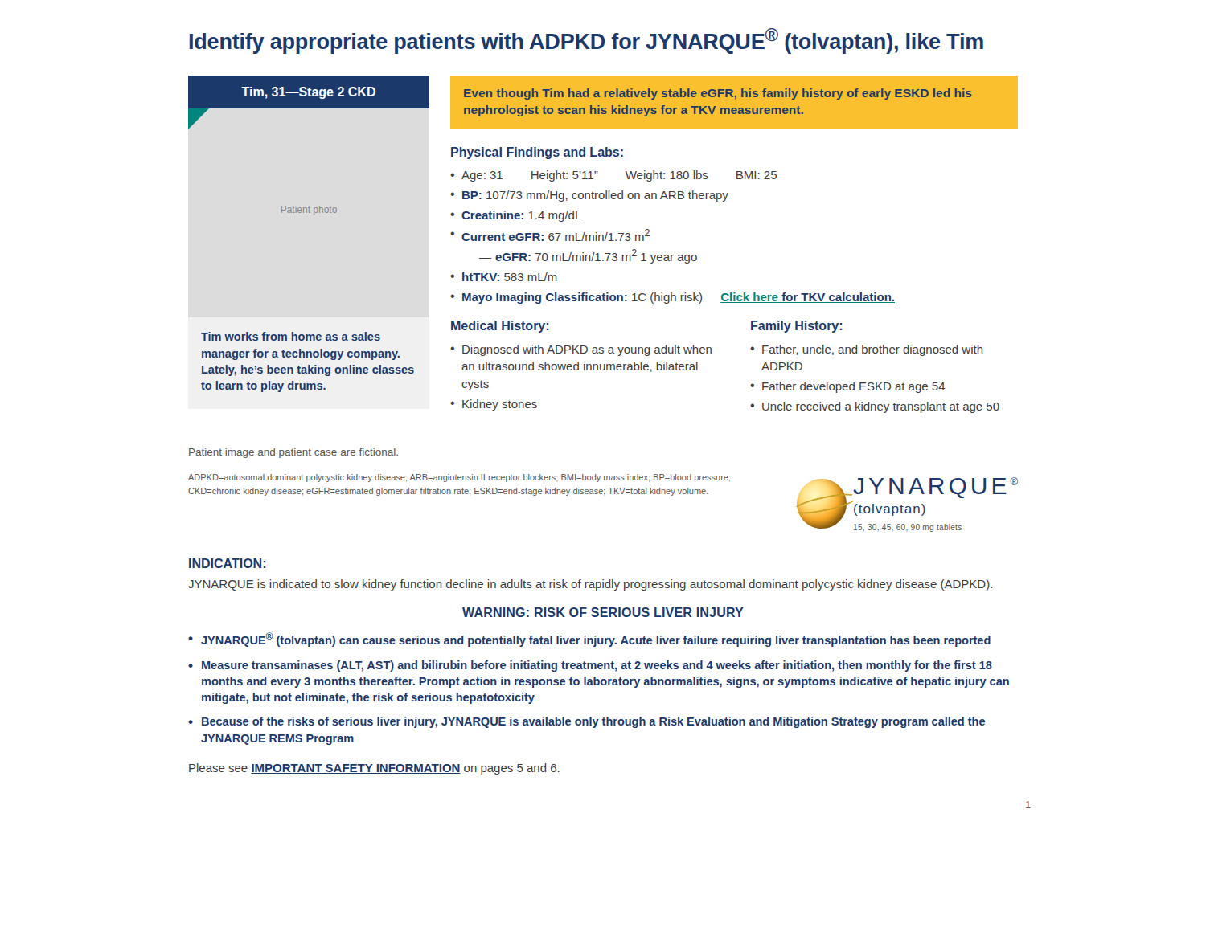Identify appropriate patients with ADPKD for JYNARQUE® (tolvaptan), like Tim
Tim, 31—Stage 2 CKD
Tim works from home as a sales manager for a technology company. Lately, he’s been taking online classes to learn to play drums.
Even though Tim had a relatively stable eGFR, his family history of early ESKD led his nephrologist to scan his kidneys for a TKV measurement.
Physical Findings and Labs:
Age: 31 Height: 5’11” Weight: 180 lbs BMI: 25
BP: 107/73 mm/Hg, controlled on an ARB therapy
Creatinine: 1.4 mg/dL
Current eGFR: 67 mL/min/1.73 m2
eGFR: 70 mL/min/1.73 m2 1 year ago
htTKV: 583 mL/m
Mayo Imaging Classification: 1C (high risk) Click here for TKV calculation.
Medical History:
Diagnosed with ADPKD as a young adult when an ultrasound showed innumerable, bilateral cysts
Kidney stones
Family History:
Father, uncle, and brother diagnosed with ADPKD
Father developed ESKD at age 54
Uncle received a kidney transplant at age 50
Patient image and patient case are fictional.
ADPKD=autosomal dominant polycystic kidney disease; ARB=angiotensin II receptor blockers; BMI=body mass index; BP=blood pressure;
CKD=chronic kidney disease; eGFR=estimated glomerular filtration rate; ESKD=end-stage kidney disease; TKV=total kidney volume.
JYNARQUE®
(tolvaptan)
15, 30, 45, 60, 90 mg tablets
INDICATION:
JYNARQUE is indicated to slow kidney function decline in adults at risk of rapidly progressing autosomal dominant polycystic kidney disease (ADPKD).
WARNING: RISK OF SERIOUS LIVER INJURY
JYNARQUE® (tolvaptan) can cause serious and potentially fatal liver injury. Acute liver failure requiring liver transplantation has been reported
Measure transaminases (ALT, AST) and bilirubin before initiating treatment, at 2 weeks and 4 weeks after initiation, then monthly for the first 18 months and every 3 months thereafter. Prompt action in response to laboratory abnormalities, signs, or symptoms indicative of hepatic injury can mitigate, but not eliminate, the risk of serious hepatotoxicity
Because of the risks of serious liver injury, JYNARQUE is available only through a Risk Evaluation and Mitigation Strategy program called the JYNARQUE REMS Program
Please see IMPORTANT SAFETY INFORMATION on pages 5 and 6.
1